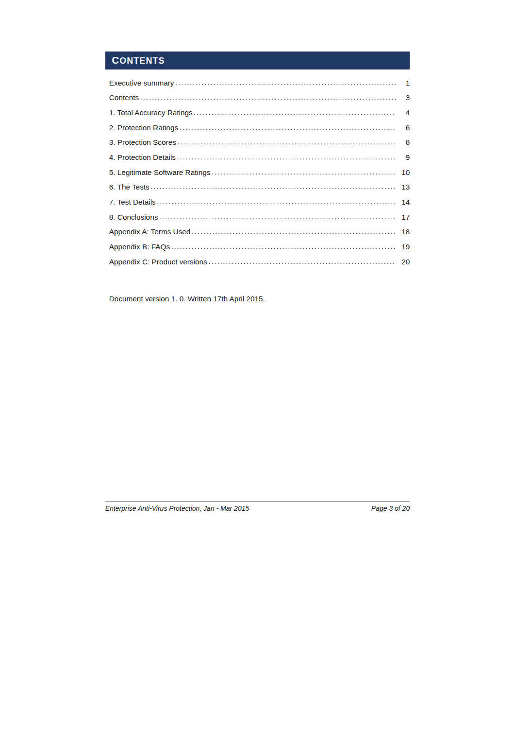Contents
Executive summary ........................................................................................................................................................... 1
Contents ......................................................................................................................................................................... 3
1. Total Accuracy Ratings ....................................................................................................................................... 4
2. Protection Ratings ............................................................................................................................................... 6
3. Protection Scores ................................................................................................................................................ 8
4. Protection Details ................................................................................................................................................ 9
5. Legitimate Software Ratings ............................................................................................................................. 10
6. The Tests ............................................................................................................................................................... 13
7. Test Details ............................................................................................................................................................ 14
8. Conclusions ........................................................................................................................................................... 17
Appendix A: Terms Used ....................................................................................................................................... 18
Appendix B: FAQs ................................................................................................................................................. 19
Appendix C: Product versions ............................................................................................................................. 20
Document version 1. 0. Written 17th April 2015.
Enterprise Anti-Virus Protection, Jan - Mar 2015 Page 3 of 20